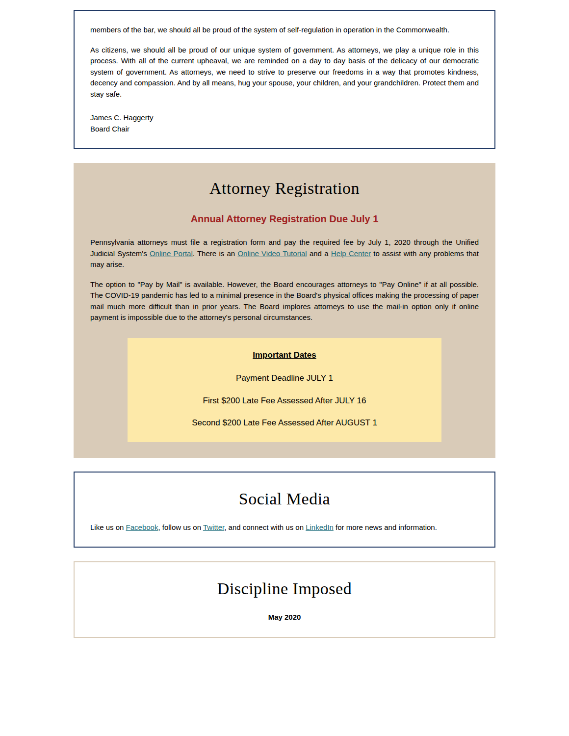members of the bar, we should all be proud of the system of self-regulation in operation in the Commonwealth.
As citizens, we should all be proud of our unique system of government. As attorneys, we play a unique role in this process. With all of the current upheaval, we are reminded on a day to day basis of the delicacy of our democratic system of government. As attorneys, we need to strive to preserve our freedoms in a way that promotes kindness, decency and compassion. And by all means, hug your spouse, your children, and your grandchildren. Protect them and stay safe.
James C. Haggerty Board Chair
Attorney Registration
Annual Attorney Registration Due July 1
Pennsylvania attorneys must file a registration form and pay the required fee by July 1, 2020 through the Unified Judicial System's Online Portal. There is an Online Video Tutorial and a Help Center to assist with any problems that may arise.
The option to "Pay by Mail" is available. However, the Board encourages attorneys to "Pay Online" if at all possible. The COVID-19 pandemic has led to a minimal presence in the Board's physical offices making the processing of paper mail much more difficult than in prior years. The Board implores attorneys to use the mail-in option only if online payment is impossible due to the attorney's personal circumstances.
Important Dates
Payment Deadline JULY 1
First $200 Late Fee Assessed After JULY 16
Second $200 Late Fee Assessed After AUGUST 1
Social Media
Like us on Facebook, follow us on Twitter, and connect with us on LinkedIn for more news and information.
Discipline Imposed
May 2020